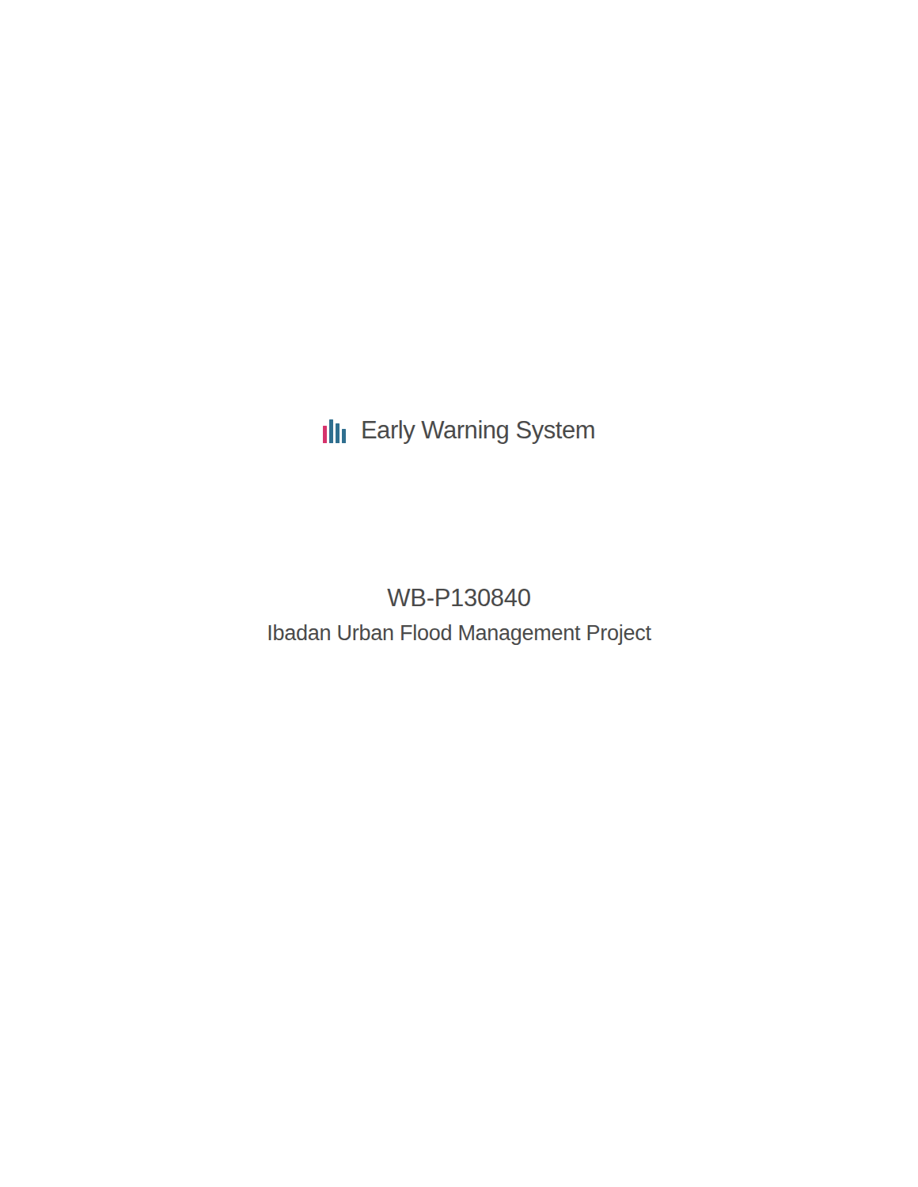Early Warning System
WB-P130840
Ibadan Urban Flood Management Project